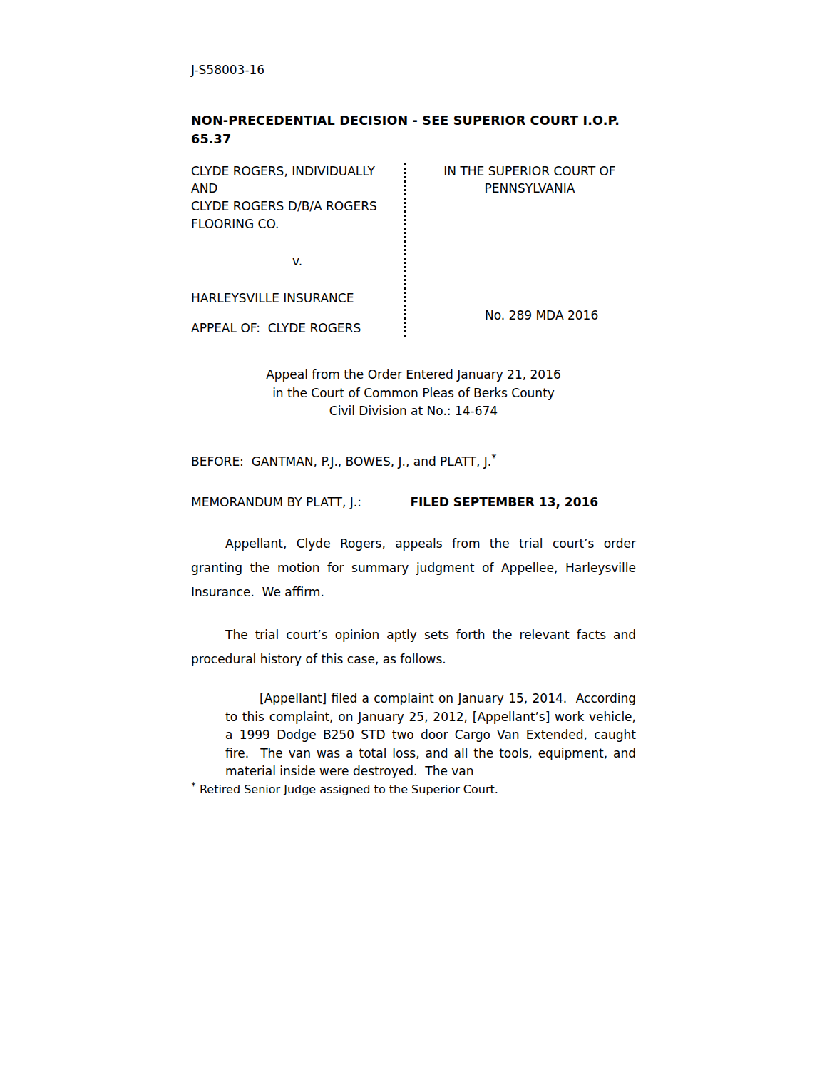J-S58003-16
NON-PRECEDENTIAL DECISION - SEE SUPERIOR COURT I.O.P. 65.37
| CLYDE ROGERS, INDIVIDUALLY AND CLYDE ROGERS D/B/A ROGERS FLOORING CO. v. HARLEYSVILLE INSURANCE APPEAL OF: CLYDE ROGERS | | IN THE SUPERIOR COURT OF PENNSYLVANIA No. 289 MDA 2016 |
Appeal from the Order Entered January 21, 2016
in the Court of Common Pleas of Berks County
Civil Division at No.: 14-674
BEFORE: GANTMAN, P.J., BOWES, J., and PLATT, J.*
MEMORANDUM BY PLATT, J.:
FILED SEPTEMBER 13, 2016
Appellant, Clyde Rogers, appeals from the trial court’s order granting the motion for summary judgment of Appellee, Harleysville Insurance. We affirm.
The trial court’s opinion aptly sets forth the relevant facts and procedural history of this case, as follows.
[Appellant] filed a complaint on January 15, 2014. According to this complaint, on January 25, 2012, [Appellant’s] work vehicle, a 1999 Dodge B250 STD two door Cargo Van Extended, caught fire. The van was a total loss, and all the tools, equipment, and material inside were destroyed. The van
* Retired Senior Judge assigned to the Superior Court.